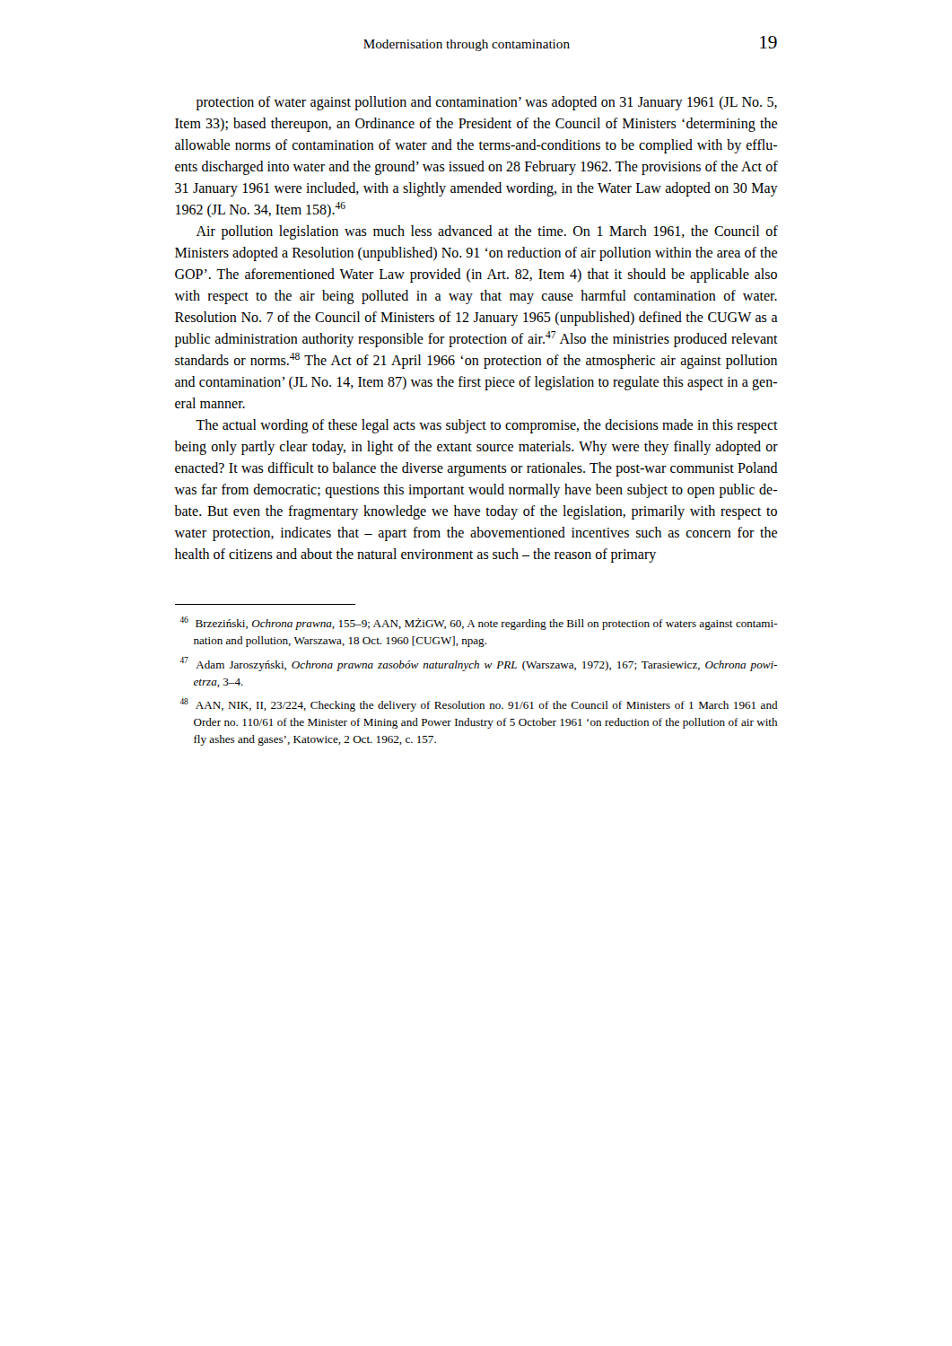Modernisation through contamination 19
protection of water against pollution and contamination’ was adopted on 31 January 1961 (JL No. 5, Item 33); based thereupon, an Ordinance of the President of the Council of Ministers ‘determining the allowable norms of contamination of water and the terms-and-conditions to be complied with by effluents discharged into water and the ground’ was issued on 28 February 1962. The provisions of the Act of 31 January 1961 were included, with a slightly amended wording, in the Water Law adopted on 30 May 1962 (JL No. 34, Item 158).46
Air pollution legislation was much less advanced at the time. On 1 March 1961, the Council of Ministers adopted a Resolution (unpublished) No. 91 ‘on reduction of air pollution within the area of the GOP’. The aforementioned Water Law provided (in Art. 82, Item 4) that it should be applicable also with respect to the air being polluted in a way that may cause harmful contamination of water. Resolution No. 7 of the Council of Ministers of 12 January 1965 (unpublished) defined the CUGW as a public administration authority responsible for protection of air.47 Also the ministries produced relevant standards or norms.48 The Act of 21 April 1966 ‘on protection of the atmospheric air against pollution and contamination’ (JL No. 14, Item 87) was the first piece of legislation to regulate this aspect in a general manner.
The actual wording of these legal acts was subject to compromise, the decisions made in this respect being only partly clear today, in light of the extant source materials. Why were they finally adopted or enacted? It was difficult to balance the diverse arguments or rationales. The post-war communist Poland was far from democratic; questions this important would normally have been subject to open public debate. But even the fragmentary knowledge we have today of the legislation, primarily with respect to water protection, indicates that – apart from the abovementioned incentives such as concern for the health of citizens and about the natural environment as such – the reason of primary
46 Brzeziński, Ochrona prawna, 155–9; AAN, MŻiGW, 60, A note regarding the Bill on protection of waters against contamination and pollution, Warszawa, 18 Oct. 1960 [CUGW], npag.
47 Adam Jaroszyński, Ochrona prawna zasobów naturalnych w PRL (Warszawa, 1972), 167; Tarasiewicz, Ochrona powietrza, 3–4.
48 AAN, NIK, II, 23/224, Checking the delivery of Resolution no. 91/61 of the Council of Ministers of 1 March 1961 and Order no. 110/61 of the Minister of Mining and Power Industry of 5 October 1961 ‘on reduction of the pollution of air with fly ashes and gases’, Katowice, 2 Oct. 1962, c. 157.